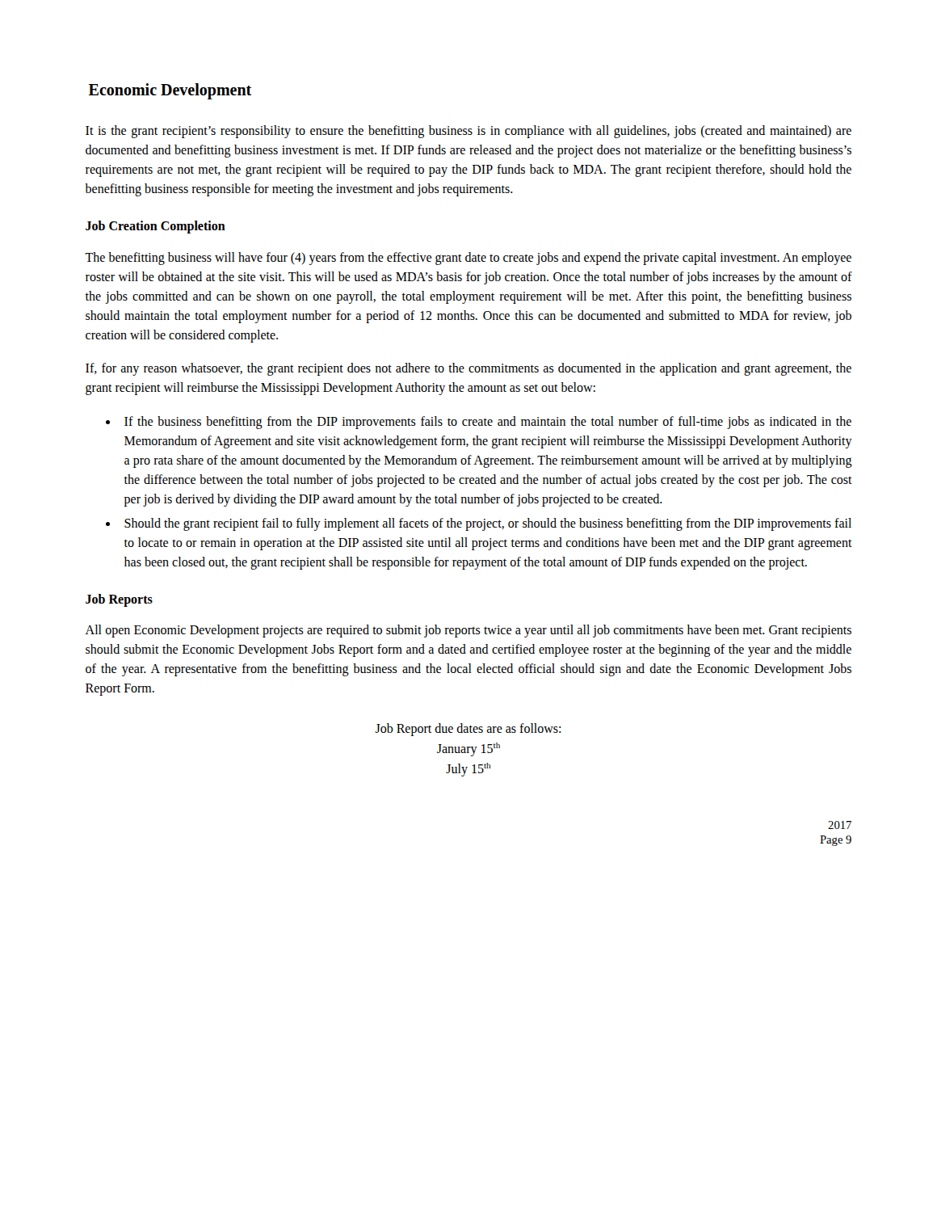Economic Development
It is the grant recipient’s responsibility to ensure the benefitting business is in compliance with all guidelines, jobs (created and maintained) are documented and benefitting business investment is met. If DIP funds are released and the project does not materialize or the benefitting business’s requirements are not met, the grant recipient will be required to pay the DIP funds back to MDA. The grant recipient therefore, should hold the benefitting business responsible for meeting the investment and jobs requirements.
Job Creation Completion
The benefitting business will have four (4) years from the effective grant date to create jobs and expend the private capital investment. An employee roster will be obtained at the site visit. This will be used as MDA’s basis for job creation. Once the total number of jobs increases by the amount of the jobs committed and can be shown on one payroll, the total employment requirement will be met. After this point, the benefitting business should maintain the total employment number for a period of 12 months. Once this can be documented and submitted to MDA for review, job creation will be considered complete.
If, for any reason whatsoever, the grant recipient does not adhere to the commitments as documented in the application and grant agreement, the grant recipient will reimburse the Mississippi Development Authority the amount as set out below:
If the business benefitting from the DIP improvements fails to create and maintain the total number of full-time jobs as indicated in the Memorandum of Agreement and site visit acknowledgement form, the grant recipient will reimburse the Mississippi Development Authority a pro rata share of the amount documented by the Memorandum of Agreement. The reimbursement amount will be arrived at by multiplying the difference between the total number of jobs projected to be created and the number of actual jobs created by the cost per job. The cost per job is derived by dividing the DIP award amount by the total number of jobs projected to be created.
Should the grant recipient fail to fully implement all facets of the project, or should the business benefitting from the DIP improvements fail to locate to or remain in operation at the DIP assisted site until all project terms and conditions have been met and the DIP grant agreement has been closed out, the grant recipient shall be responsible for repayment of the total amount of DIP funds expended on the project.
Job Reports
All open Economic Development projects are required to submit job reports twice a year until all job commitments have been met. Grant recipients should submit the Economic Development Jobs Report form and a dated and certified employee roster at the beginning of the year and the middle of the year. A representative from the benefitting business and the local elected official should sign and date the Economic Development Jobs Report Form.
Job Report due dates are as follows:
January 15th
July 15th
2017
Page 9